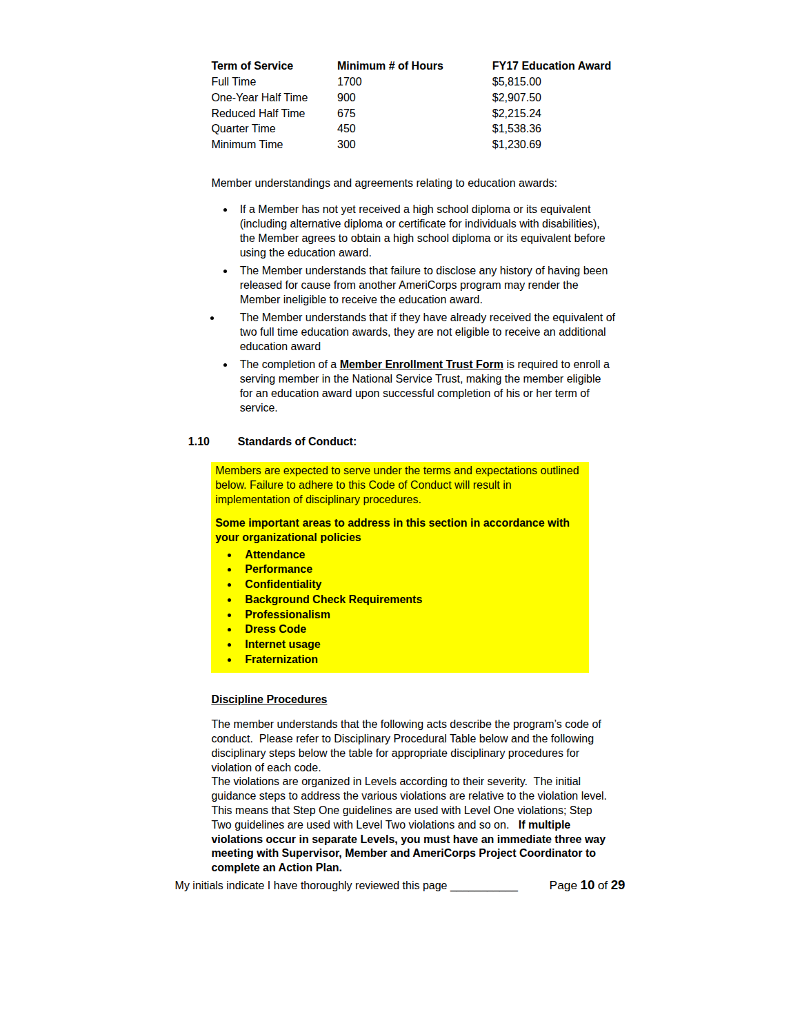| Term of Service | Minimum # of Hours | FY17 Education Award |
| --- | --- | --- |
| Full Time | 1700 | $5,815.00 |
| One-Year Half Time | 900 | $2,907.50 |
| Reduced Half Time | 675 | $2,215.24 |
| Quarter Time | 450 | $1,538.36 |
| Minimum Time | 300 | $1,230.69 |
Member understandings and agreements relating to education awards:
If a Member has not yet received a high school diploma or its equivalent (including alternative diploma or certificate for individuals with disabilities), the Member agrees to obtain a high school diploma or its equivalent before using the education award.
The Member understands that failure to disclose any history of having been released for cause from another AmeriCorps program may render the Member ineligible to receive the education award.
The Member understands that if they have already received the equivalent of two full time education awards, they are not eligible to receive an additional education award
The completion of a Member Enrollment Trust Form is required to enroll a serving member in the National Service Trust, making the member eligible for an education award upon successful completion of his or her term of service.
1.10 Standards of Conduct:
Members are expected to serve under the terms and expectations outlined below. Failure to adhere to this Code of Conduct will result in implementation of disciplinary procedures.
Some important areas to address in this section in accordance with your organizational policies
Attendance
Performance
Confidentiality
Background Check Requirements
Professionalism
Dress Code
Internet usage
Fraternization
Discipline Procedures
The member understands that the following acts describe the program’s code of conduct. Please refer to Disciplinary Procedural Table below and the following disciplinary steps below the table for appropriate disciplinary procedures for violation of each code.
The violations are organized in Levels according to their severity. The initial guidance steps to address the various violations are relative to the violation level. This means that Step One guidelines are used with Level One violations; Step Two guidelines are used with Level Two violations and so on. If multiple violations occur in separate Levels, you must have an immediate three way meeting with Supervisor, Member and AmeriCorps Project Coordinator to complete an Action Plan.
My initials indicate I have thoroughly reviewed this page ___________
Page 10 of 29